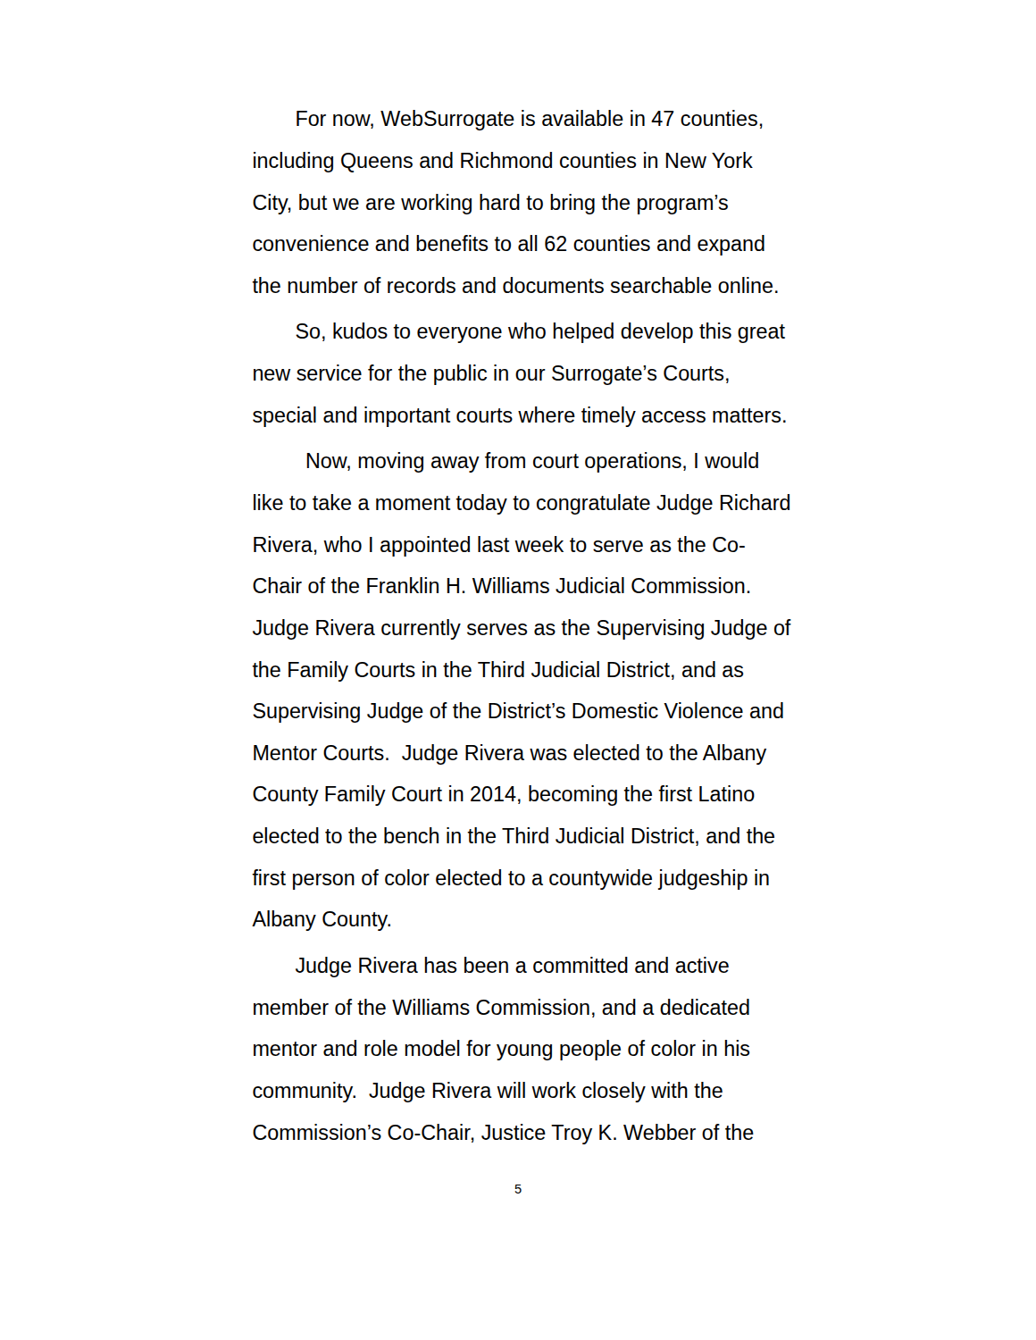For now, WebSurrogate is available in 47 counties, including Queens and Richmond counties in New York City, but we are working hard to bring the program’s convenience and benefits to all 62 counties and expand the number of records and documents searchable online.
So, kudos to everyone who helped develop this great new service for the public in our Surrogate’s Courts, special and important courts where timely access matters.
Now, moving away from court operations, I would like to take a moment today to congratulate Judge Richard Rivera, who I appointed last week to serve as the Co-Chair of the Franklin H. Williams Judicial Commission. Judge Rivera currently serves as the Supervising Judge of the Family Courts in the Third Judicial District, and as Supervising Judge of the District’s Domestic Violence and Mentor Courts. Judge Rivera was elected to the Albany County Family Court in 2014, becoming the first Latino elected to the bench in the Third Judicial District, and the first person of color elected to a countywide judgeship in Albany County.
Judge Rivera has been a committed and active member of the Williams Commission, and a dedicated mentor and role model for young people of color in his community. Judge Rivera will work closely with the Commission’s Co-Chair, Justice Troy K. Webber of the
5